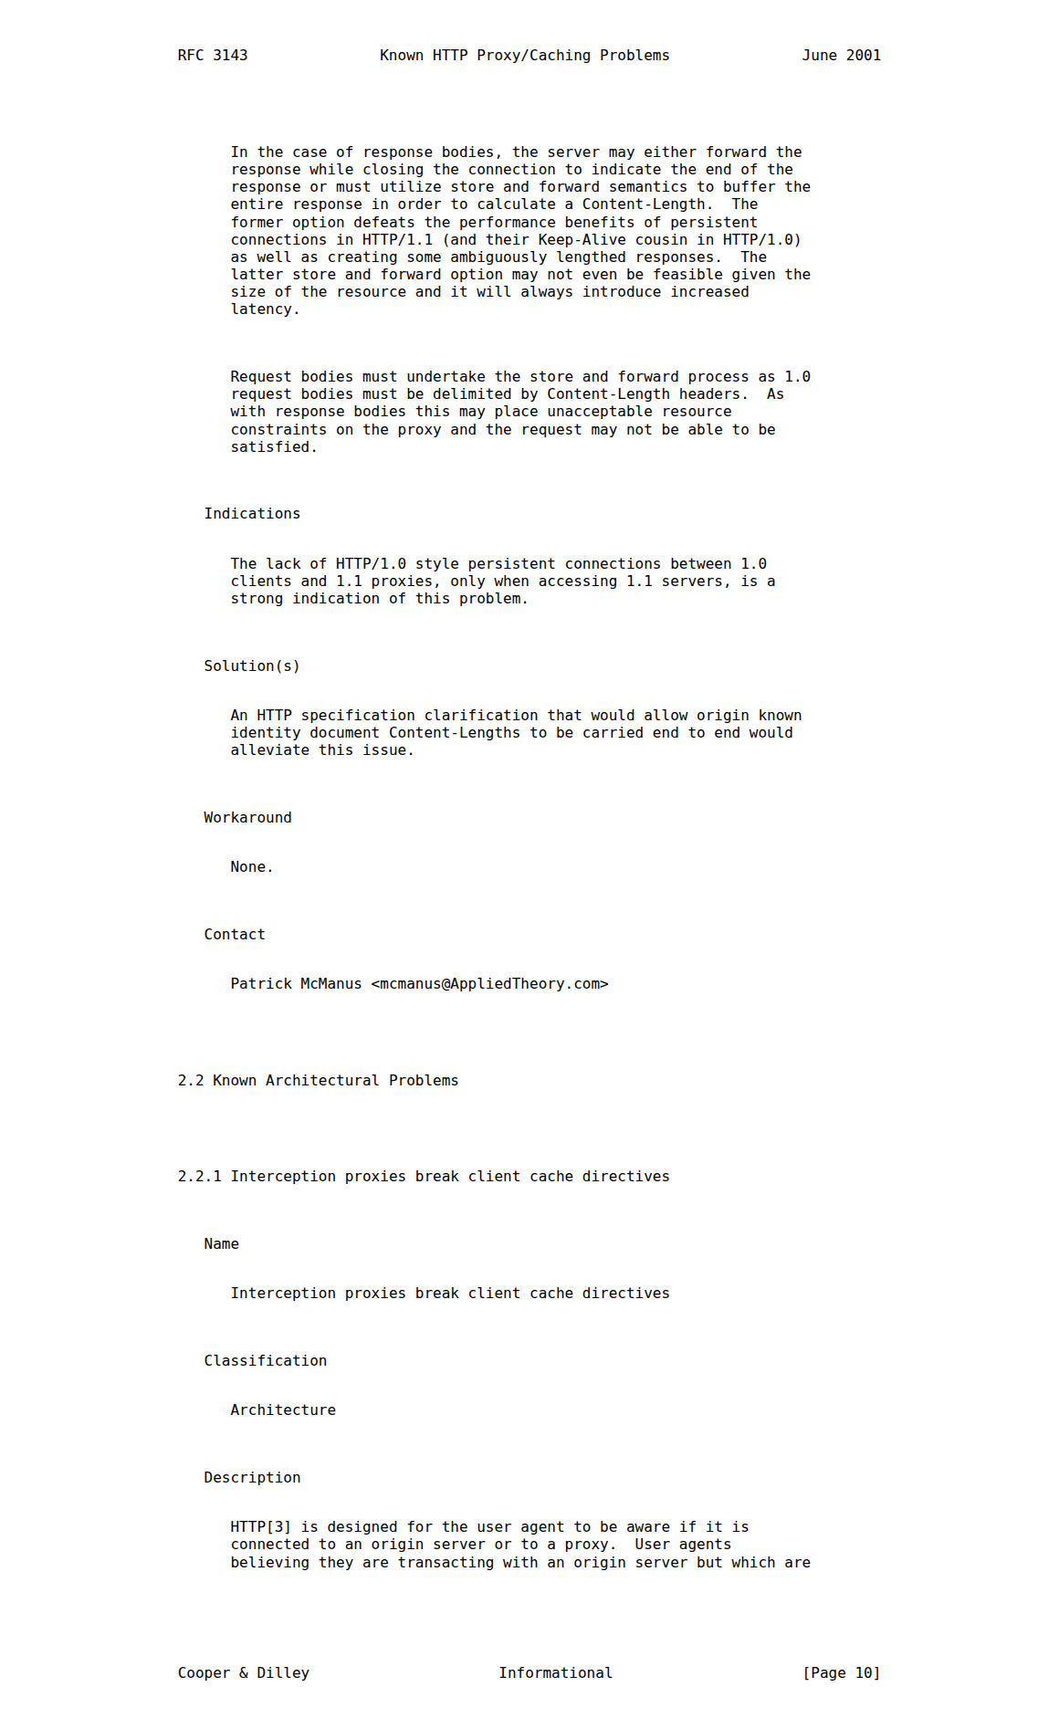RFC 3143 Known HTTP Proxy/Caching Problems June 2001
In the case of response bodies, the server may either forward the response while closing the connection to indicate the end of the response or must utilize store and forward semantics to buffer the entire response in order to calculate a Content-Length. The former option defeats the performance benefits of persistent connections in HTTP/1.1 (and their Keep-Alive cousin in HTTP/1.0) as well as creating some ambiguously lengthed responses. The latter store and forward option may not even be feasible given the size of the resource and it will always introduce increased latency.
Request bodies must undertake the store and forward process as 1.0 request bodies must be delimited by Content-Length headers. As with response bodies this may place unacceptable resource constraints on the proxy and the request may not be able to be satisfied.
Indications
The lack of HTTP/1.0 style persistent connections between 1.0 clients and 1.1 proxies, only when accessing 1.1 servers, is a strong indication of this problem.
Solution(s)
An HTTP specification clarification that would allow origin known identity document Content-Lengths to be carried end to end would alleviate this issue.
Workaround
None.
Contact
Patrick McManus <mcmanus@AppliedTheory.com>
2.2 Known Architectural Problems
2.2.1 Interception proxies break client cache directives
Name
Interception proxies break client cache directives
Classification
Architecture
Description
HTTP[3] is designed for the user agent to be aware if it is connected to an origin server or to a proxy. User agents believing they are transacting with an origin server but which are
Cooper & Dilley Informational [Page 10]